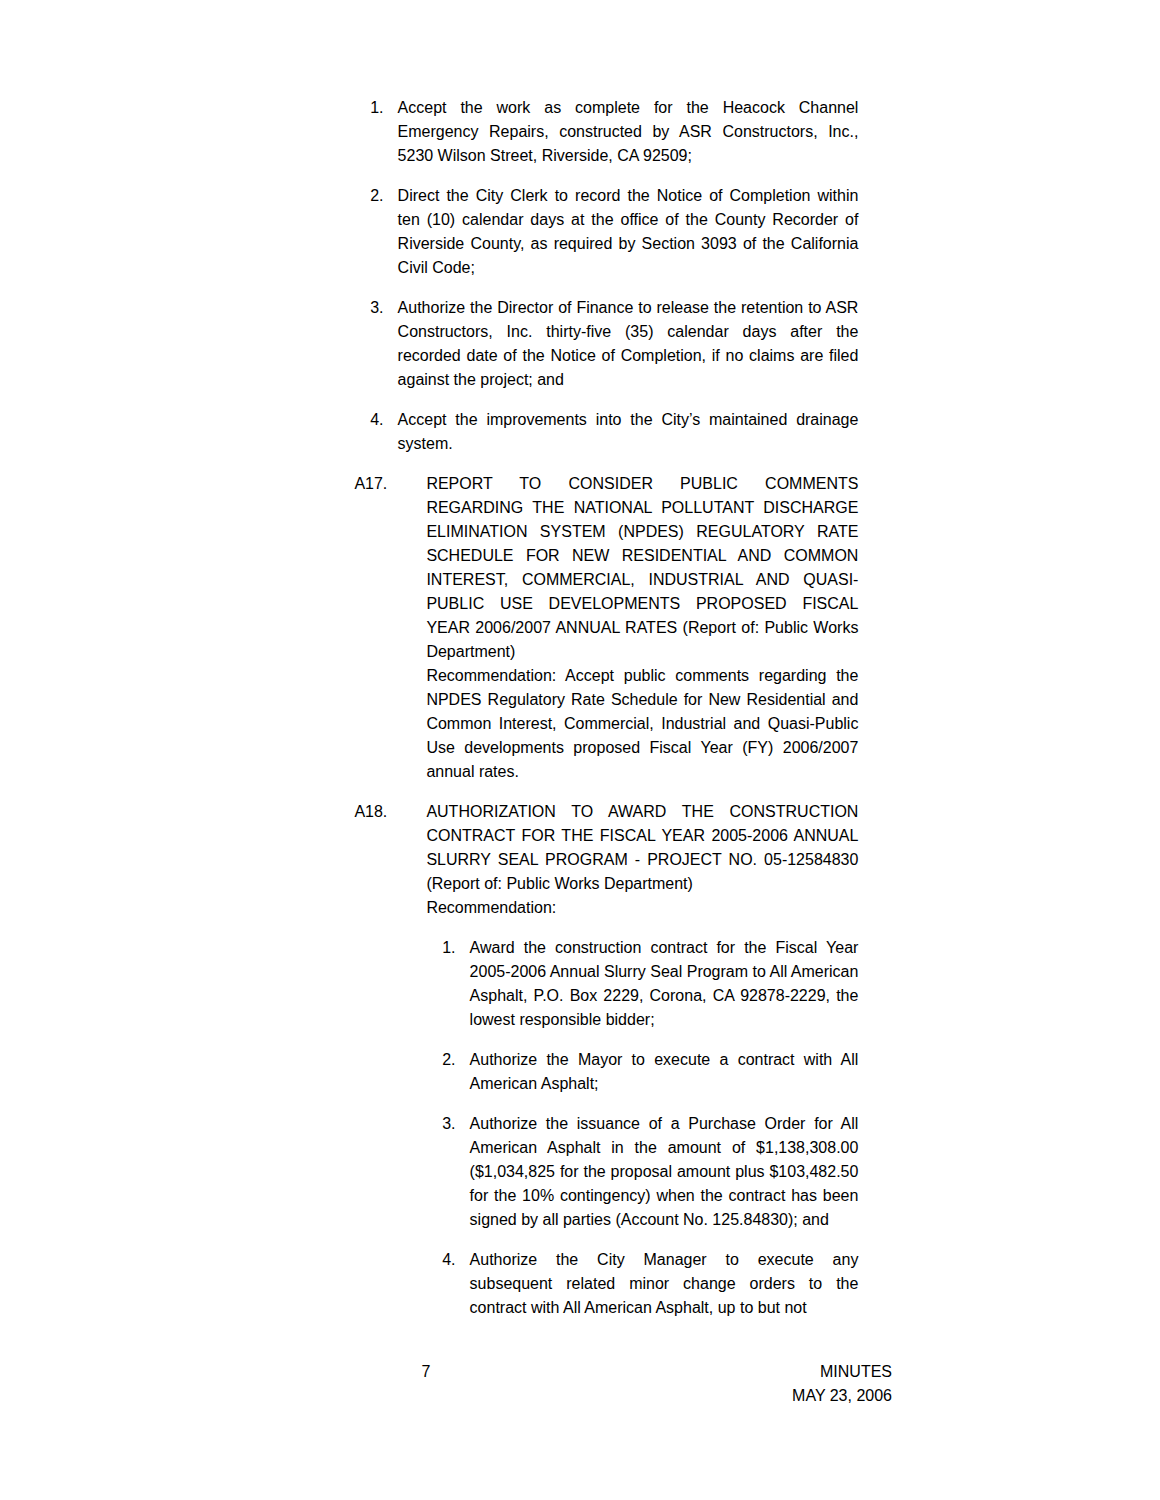Accept the work as complete for the Heacock Channel Emergency Repairs, constructed by ASR Constructors, Inc., 5230 Wilson Street, Riverside, CA 92509;
Direct the City Clerk to record the Notice of Completion within ten (10) calendar days at the office of the County Recorder of Riverside County, as required by Section 3093 of the California Civil Code;
Authorize the Director of Finance to release the retention to ASR Constructors, Inc. thirty-five (35) calendar days after the recorded date of the Notice of Completion, if no claims are filed against the project; and
Accept the improvements into the City’s maintained drainage system.
A17.
REPORT TO CONSIDER PUBLIC COMMENTS REGARDING THE NATIONAL POLLUTANT DISCHARGE ELIMINATION SYSTEM (NPDES) REGULATORY RATE SCHEDULE FOR NEW RESIDENTIAL AND COMMON INTEREST, COMMERCIAL, INDUSTRIAL AND QUASI-PUBLIC USE DEVELOPMENTS PROPOSED FISCAL YEAR 2006/2007 ANNUAL RATES (Report of: Public Works Department)
Recommendation: Accept public comments regarding the NPDES Regulatory Rate Schedule for New Residential and Common Interest, Commercial, Industrial and Quasi-Public Use developments proposed Fiscal Year (FY) 2006/2007 annual rates.
A18.
AUTHORIZATION TO AWARD THE CONSTRUCTION CONTRACT FOR THE FISCAL YEAR 2005-2006 ANNUAL SLURRY SEAL PROGRAM - PROJECT NO. 05-12584830 (Report of: Public Works Department)
Recommendation:
Award the construction contract for the Fiscal Year 2005-2006 Annual Slurry Seal Program to All American Asphalt, P.O. Box 2229, Corona, CA 92878-2229, the lowest responsible bidder;
Authorize the Mayor to execute a contract with All American Asphalt;
Authorize the issuance of a Purchase Order for All American Asphalt in the amount of $1,138,308.00 ($1,034,825 for the proposal amount plus $103,482.50 for the 10% contingency) when the contract has been signed by all parties (Account No. 125.84830); and
Authorize the City Manager to execute any subsequent related minor change orders to the contract with All American Asphalt, up to but not
7
MINUTES
MAY 23, 2006